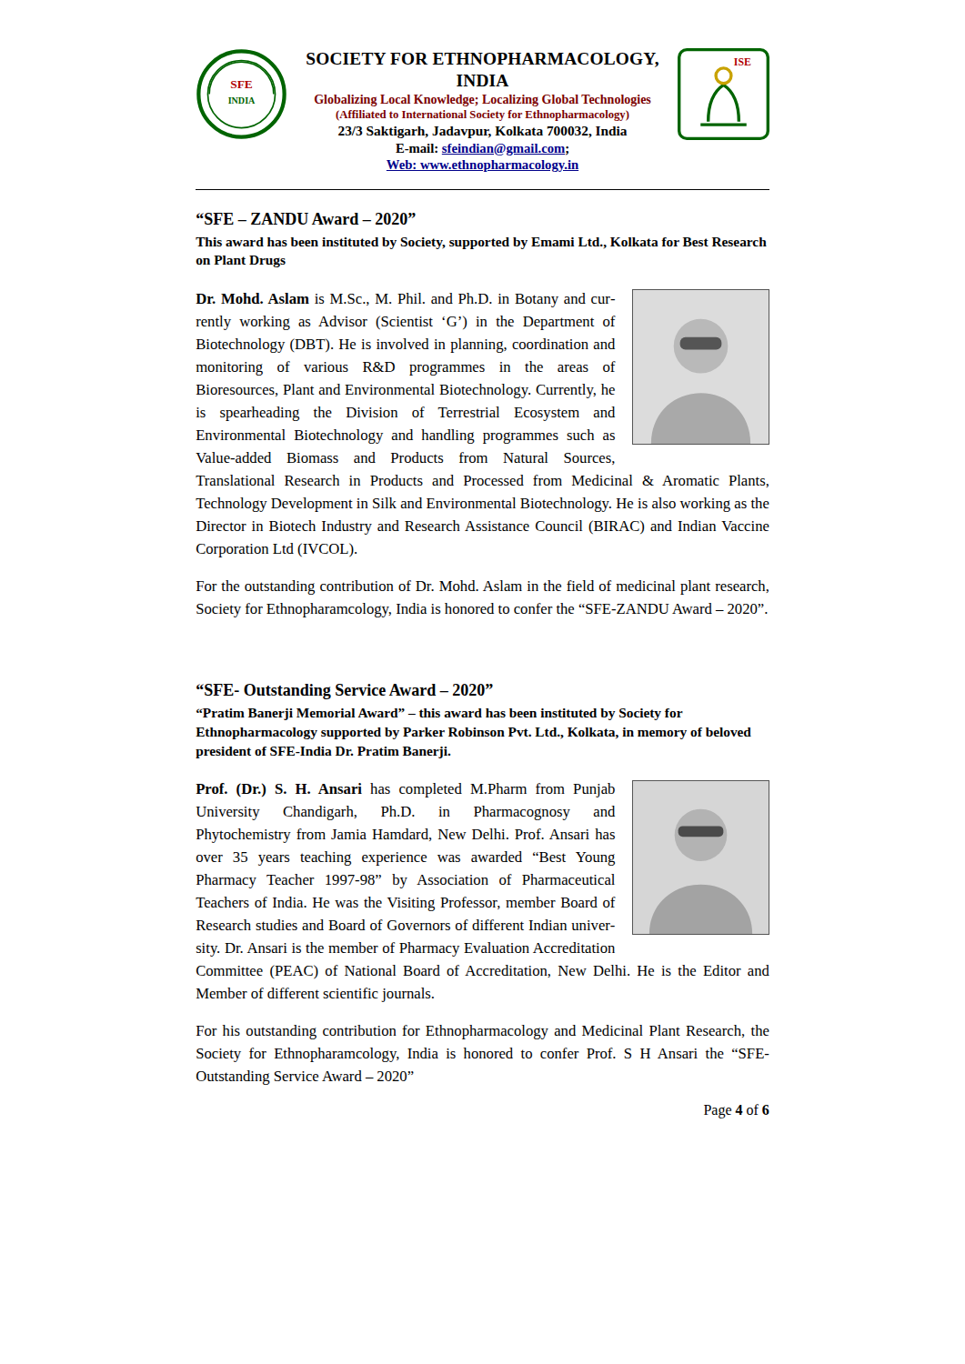SOCIETY FOR ETHNOPHARMACOLOGY, INDIA
Globalizing Local Knowledge; Localizing Global Technologies
(Affiliated to International Society for Ethnopharmacology)
23/3 Saktigarh, Jadavpur, Kolkata 700032, India
E-mail: sfeindian@gmail.com;
Web: www.ethnopharmacology.in
“SFE – ZANDU Award – 2020”
This award has been instituted by Society, supported by Emami Ltd., Kolkata for Best Research on Plant Drugs
Dr. Mohd. Aslam is M.Sc., M. Phil. and Ph.D. in Botany and currently working as Advisor (Scientist ‘G’) in the Department of Biotechnology (DBT). He is involved in planning, coordination and monitoring of various R&D programmes in the areas of Bioresources, Plant and Environmental Biotechnology. Currently, he is spearheading the Division of Terrestrial Ecosystem and Environmental Biotechnology and handling programmes such as Value-added Biomass and Products from Natural Sources, Translational Research in Products and Processed from Medicinal & Aromatic Plants, Technology Development in Silk and Environmental Biotechnology. He is also working as the Director in Biotech Industry and Research Assistance Council (BIRAC) and Indian Vaccine Corporation Ltd (IVCOL).
For the outstanding contribution of Dr. Mohd. Aslam in the field of medicinal plant research, Society for Ethnopharamcology, India is honored to confer the “SFE-ZANDU Award – 2020”.
“SFE- Outstanding Service Award – 2020”
“Pratim Banerji Memorial Award” – this award has been instituted by Society for Ethnopharmacology supported by Parker Robinson Pvt. Ltd., Kolkata, in memory of beloved president of SFE-India Dr. Pratim Banerji.
Prof. (Dr.) S. H. Ansari has completed M.Pharm from Punjab University Chandigarh, Ph.D. in Pharmacognosy and Phytochemistry from Jamia Hamdard, New Delhi. Prof. Ansari has over 35 years teaching experience was awarded “Best Young Pharmacy Teacher 1997-98” by Association of Pharmaceutical Teachers of India. He was the Visiting Professor, member Board of Research studies and Board of Governors of different Indian university. Dr. Ansari is the member of Pharmacy Evaluation Accreditation Committee (PEAC) of National Board of Accreditation, New Delhi. He is the Editor and Member of different scientific journals.
For his outstanding contribution for Ethnopharmacology and Medicinal Plant Research, the Society for Ethnopharamcology, India is honored to confer Prof. S H Ansari the “SFE-Outstanding Service Award – 2020”
Page 4 of 6